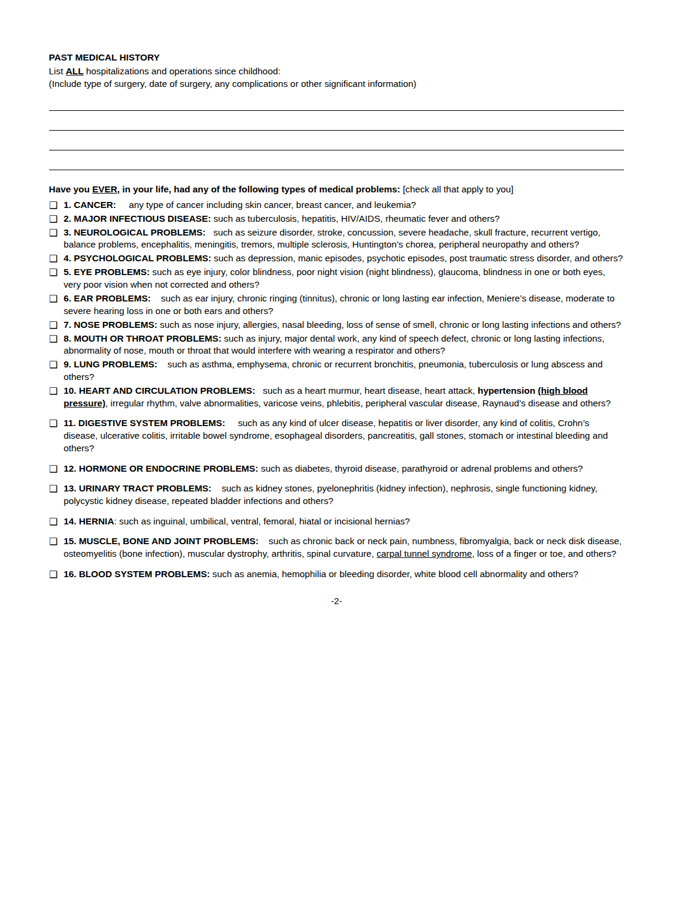PAST MEDICAL HISTORY
List ALL hospitalizations and operations since childhood:
(Include type of surgery, date of surgery, any complications or other significant information)
Have you EVER, in your life, had any of the following types of medical problems: [check all that apply to you]
1. CANCER: any type of cancer including skin cancer, breast cancer, and leukemia?
2. MAJOR INFECTIOUS DISEASE: such as tuberculosis, hepatitis, HIV/AIDS, rheumatic fever and others?
3. NEUROLOGICAL PROBLEMS: such as seizure disorder, stroke, concussion, severe headache, skull fracture, recurrent vertigo, balance problems, encephalitis, meningitis, tremors, multiple sclerosis, Huntington’s chorea, peripheral neuropathy and others?
4. PSYCHOLOGICAL PROBLEMS: such as depression, manic episodes, psychotic episodes, post traumatic stress disorder, and others?
5. EYE PROBLEMS: such as eye injury, color blindness, poor night vision (night blindness), glaucoma, blindness in one or both eyes, very poor vision when not corrected and others?
6. EAR PROBLEMS: such as ear injury, chronic ringing (tinnitus), chronic or long lasting ear infection, Meniere’s disease, moderate to severe hearing loss in one or both ears and others?
7. NOSE PROBLEMS: such as nose injury, allergies, nasal bleeding, loss of sense of smell, chronic or long lasting infections and others?
8. MOUTH OR THROAT PROBLEMS: such as injury, major dental work, any kind of speech defect, chronic or long lasting infections, abnormality of nose, mouth or throat that would interfere with wearing a respirator and others?
9. LUNG PROBLEMS: such as asthma, emphysema, chronic or recurrent bronchitis, pneumonia, tuberculosis or lung abscess and others?
10. HEART AND CIRCULATION PROBLEMS: such as a heart murmur, heart disease, heart attack, hypertension (high blood pressure), irregular rhythm, valve abnormalities, varicose veins, phlebitis, peripheral vascular disease, Raynaud’s disease and others?
11. DIGESTIVE SYSTEM PROBLEMS: such as any kind of ulcer disease, hepatitis or liver disorder, any kind of colitis, Crohn’s disease, ulcerative colitis, irritable bowel syndrome, esophageal disorders, pancreatitis, gall stones, stomach or intestinal bleeding and others?
12. HORMONE OR ENDOCRINE PROBLEMS: such as diabetes, thyroid disease, parathyroid or adrenal problems and others?
13. URINARY TRACT PROBLEMS: such as kidney stones, pyelonephritis (kidney infection), nephrosis, single functioning kidney, polycystic kidney disease, repeated bladder infections and others?
14. HERNIA: such as inguinal, umbilical, ventral, femoral, hiatal or incisional hernias?
15. MUSCLE, BONE AND JOINT PROBLEMS: such as chronic back or neck pain, numbness, fibromyalgia, back or neck disk disease, osteomyelitis (bone infection), muscular dystrophy, arthritis, spinal curvature, carpal tunnel syndrome, loss of a finger or toe, and others?
16. BLOOD SYSTEM PROBLEMS: such as anemia, hemophilia or bleeding disorder, white blood cell abnormality and others?
-2-